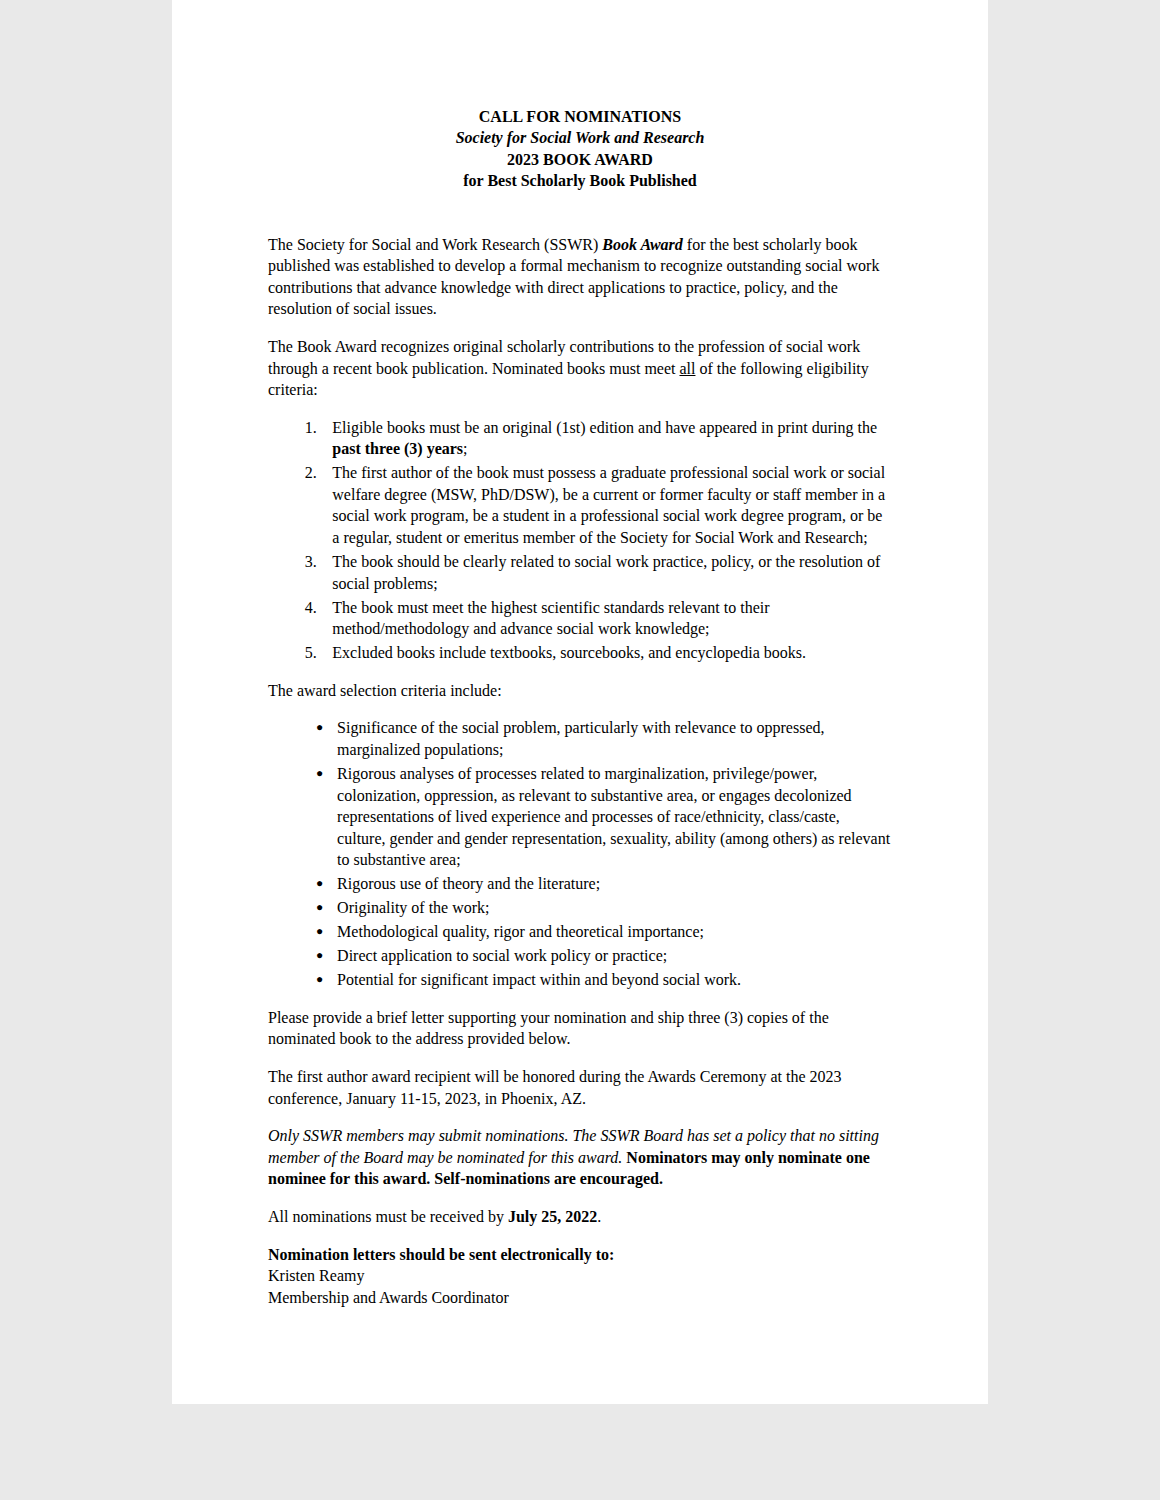CALL FOR NOMINATIONS Society for Social Work and Research 2023 BOOK AWARD for Best Scholarly Book Published
The Society for Social and Work Research (SSWR) Book Award for the best scholarly book published was established to develop a formal mechanism to recognize outstanding social work contributions that advance knowledge with direct applications to practice, policy, and the resolution of social issues.
The Book Award recognizes original scholarly contributions to the profession of social work through a recent book publication. Nominated books must meet all of the following eligibility criteria:
Eligible books must be an original (1st) edition and have appeared in print during the past three (3) years;
The first author of the book must possess a graduate professional social work or social welfare degree (MSW, PhD/DSW), be a current or former faculty or staff member in a social work program, be a student in a professional social work degree program, or be a regular, student or emeritus member of the Society for Social Work and Research;
The book should be clearly related to social work practice, policy, or the resolution of social problems;
The book must meet the highest scientific standards relevant to their method/methodology and advance social work knowledge;
Excluded books include textbooks, sourcebooks, and encyclopedia books.
The award selection criteria include:
Significance of the social problem, particularly with relevance to oppressed, marginalized populations;
Rigorous analyses of processes related to marginalization, privilege/power, colonization, oppression, as relevant to substantive area, or engages decolonized representations of lived experience and processes of race/ethnicity, class/caste, culture, gender and gender representation, sexuality, ability (among others) as relevant to substantive area;
Rigorous use of theory and the literature;
Originality of the work;
Methodological quality, rigor and theoretical importance;
Direct application to social work policy or practice;
Potential for significant impact within and beyond social work.
Please provide a brief letter supporting your nomination and ship three (3) copies of the nominated book to the address provided below.
The first author award recipient will be honored during the Awards Ceremony at the 2023 conference, January 11-15, 2023, in Phoenix, AZ.
Only SSWR members may submit nominations. The SSWR Board has set a policy that no sitting member of the Board may be nominated for this award. Nominators may only nominate one nominee for this award. Self-nominations are encouraged.
All nominations must be received by July 25, 2022.
Nomination letters should be sent electronically to: Kristen Reamy
Membership and Awards Coordinator